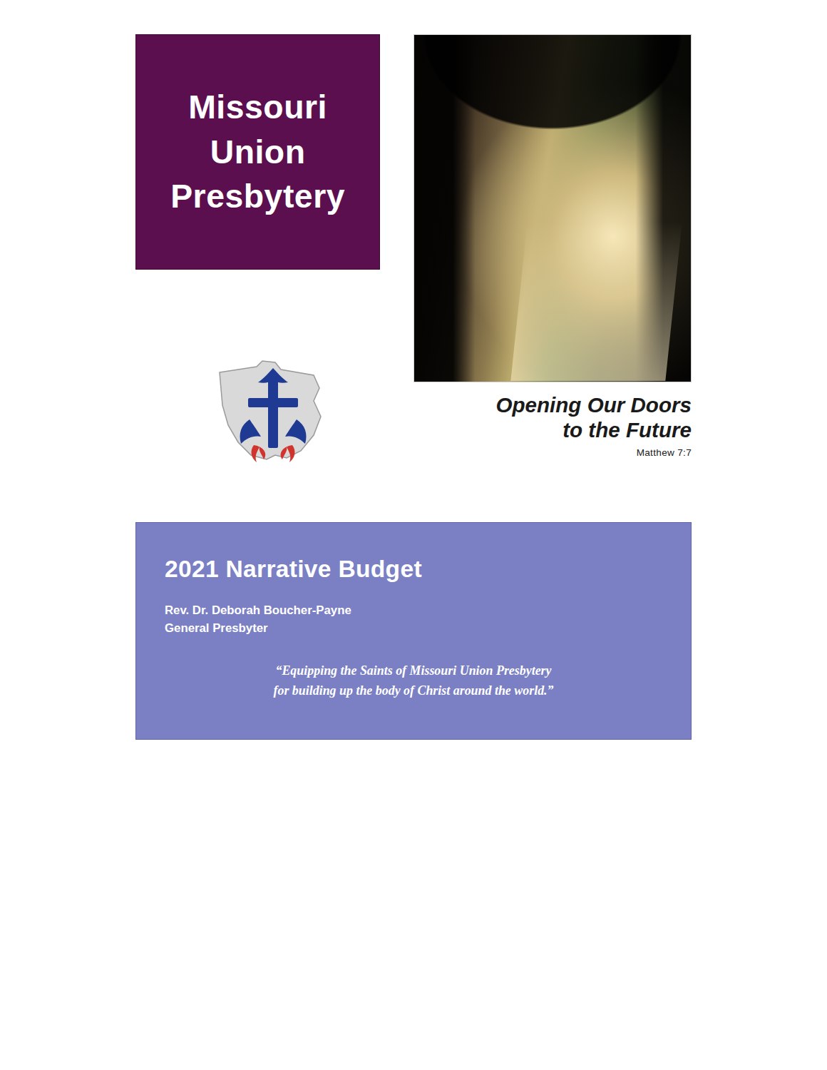Missouri Union Presbytery
Opening Our Doors
to the Future
Matthew 7:7
2021 Narrative Budget
Rev. Dr. Deborah Boucher-Payne
General Presbyter
“Equipping the Saints of Missouri Union Presbytery
for building up the body of Christ around the world.”